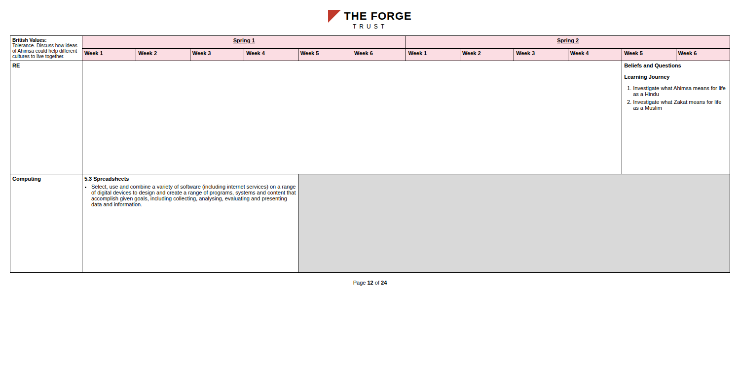THE FORGE TRUST
| British Values: Tolerance. Discuss how ideas of Ahimsa could help different cultures to live together. | Spring 1 | Spring 2 |
| --- | --- | --- |
| Week 1 | Week 2 | Week 3 | Week 4 | Week 5 | Week 6 | Week 1 | Week 2 | Week 3 | Week 4 | Week 5 | Week 6 |
| RE | | Beliefs and Questions Learning Journey Investigate what Ahimsa means for life as a Hindu Investigate what Zakat means for life as a Muslim |
| Computing | 5.3 Spreadsheets Select, use and combine a variety of software (including internet services) on a range of digital devices to design and create a range of programs, systems and content that accomplish given goals, including collecting, analysing, evaluating and presenting data and information. | |
Page 12 of 24